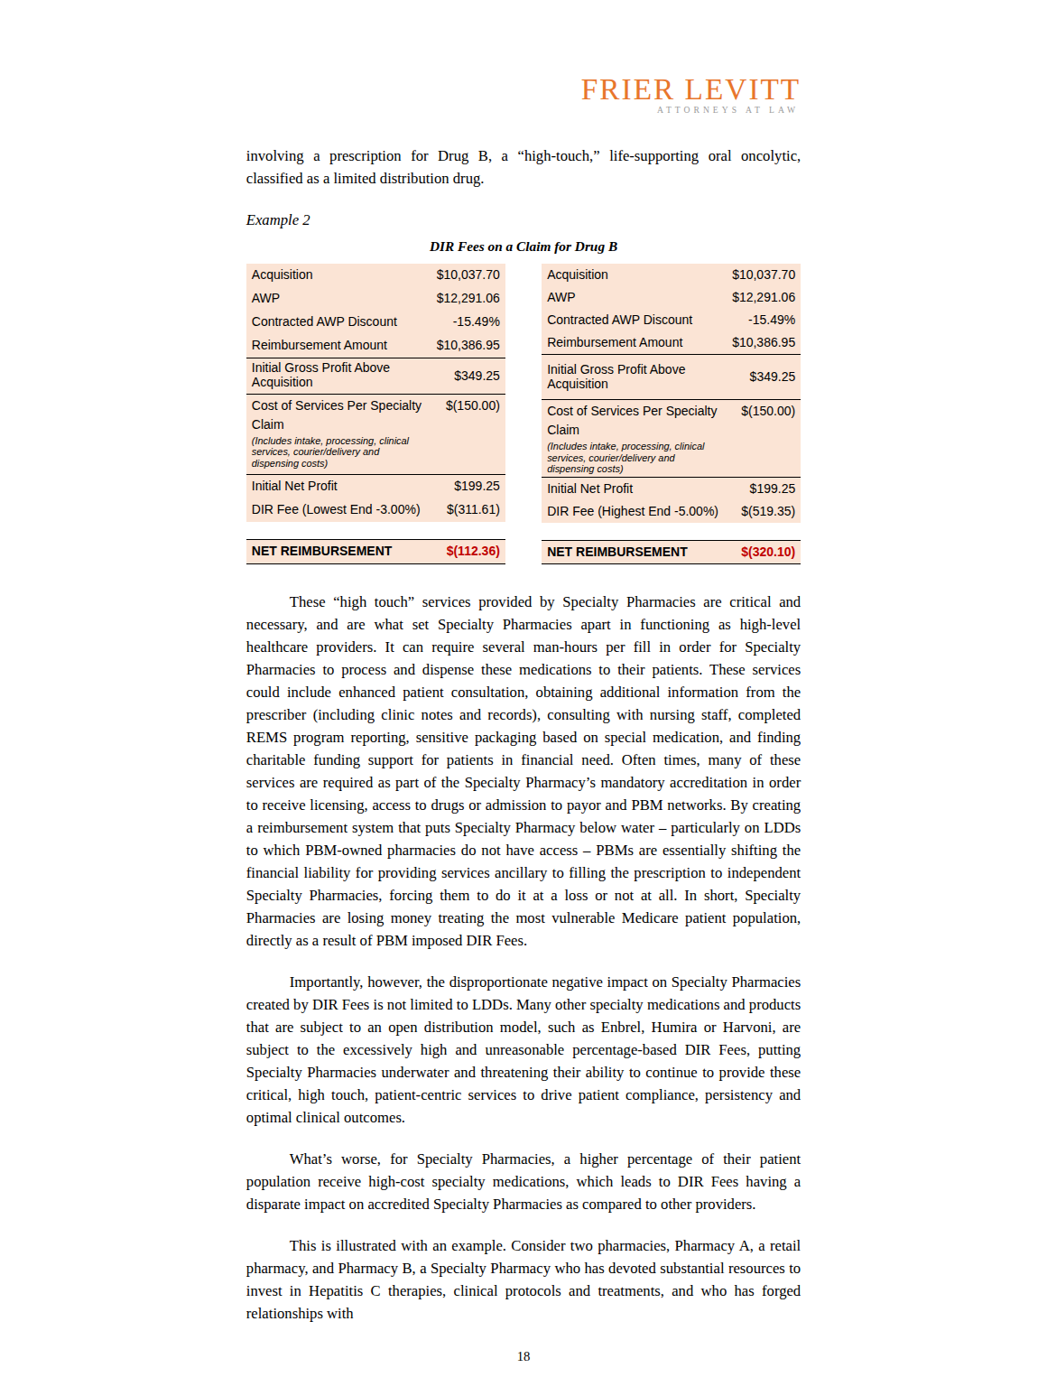FRIER LEVITT ATTORNEYS AT LAW
involving a prescription for Drug B, a “high-touch,” life-supporting oral oncolytic, classified as a limited distribution drug.
Example 2
DIR Fees on a Claim for Drug B
| Acquisition | $10,037.70 |
| AWP | $12,291.06 |
| Contracted AWP Discount | -15.49% |
| Reimbursement Amount | $10,386.95 |
| Initial Gross Profit Above Acquisition | $349.25 |
| Cost of Services Per Specialty Claim (Includes intake, processing, clinical services, courier/delivery and dispensing costs) | $(150.00) |
| Initial Net Profit | $199.25 |
| DIR Fee (Lowest End -3.00%) | $(311.61) |
| NET REIMBURSEMENT | $(112.36) |
| Acquisition | $10,037.70 |
| AWP | $12,291.06 |
| Contracted AWP Discount | -15.49% |
| Reimbursement Amount | $10,386.95 |
| Initial Gross Profit Above Acquisition | $349.25 |
| Cost of Services Per Specialty Claim (Includes intake, processing, clinical services, courier/delivery and dispensing costs) | $(150.00) |
| Initial Net Profit | $199.25 |
| DIR Fee (Highest End -5.00%) | $(519.35) |
| NET REIMBURSEMENT | $(320.10) |
These “high touch” services provided by Specialty Pharmacies are critical and necessary, and are what set Specialty Pharmacies apart in functioning as high-level healthcare providers. It can require several man-hours per fill in order for Specialty Pharmacies to process and dispense these medications to their patients. These services could include enhanced patient consultation, obtaining additional information from the prescriber (including clinic notes and records), consulting with nursing staff, completed REMS program reporting, sensitive packaging based on special medication, and finding charitable funding support for patients in financial need. Often times, many of these services are required as part of the Specialty Pharmacy’s mandatory accreditation in order to receive licensing, access to drugs or admission to payor and PBM networks. By creating a reimbursement system that puts Specialty Pharmacy below water – particularly on LDDs to which PBM-owned pharmacies do not have access – PBMs are essentially shifting the financial liability for providing services ancillary to filling the prescription to independent Specialty Pharmacies, forcing them to do it at a loss or not at all. In short, Specialty Pharmacies are losing money treating the most vulnerable Medicare patient population, directly as a result of PBM imposed DIR Fees.
Importantly, however, the disproportionate negative impact on Specialty Pharmacies created by DIR Fees is not limited to LDDs. Many other specialty medications and products that are subject to an open distribution model, such as Enbrel, Humira or Harvoni, are subject to the excessively high and unreasonable percentage-based DIR Fees, putting Specialty Pharmacies underwater and threatening their ability to continue to provide these critical, high touch, patient-centric services to drive patient compliance, persistency and optimal clinical outcomes.
What’s worse, for Specialty Pharmacies, a higher percentage of their patient population receive high-cost specialty medications, which leads to DIR Fees having a disparate impact on accredited Specialty Pharmacies as compared to other providers.
This is illustrated with an example. Consider two pharmacies, Pharmacy A, a retail pharmacy, and Pharmacy B, a Specialty Pharmacy who has devoted substantial resources to invest in Hepatitis C therapies, clinical protocols and treatments, and who has forged relationships with
18